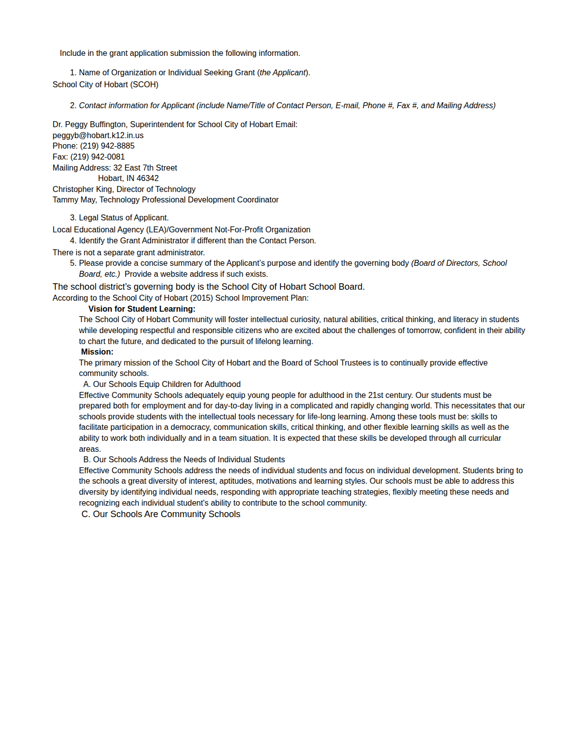Include in the grant application submission the following information.
Name of Organization or Individual Seeking Grant (the Applicant).
School City of Hobart (SCOH)
Contact information for Applicant (include Name/Title of Contact Person, E-mail, Phone #, Fax #, and Mailing Address)
Dr. Peggy Buffington, Superintendent for School City of Hobart Email:
peggyb@hobart.k12.in.us
Phone: (219) 942-8885
Fax: (219) 942-0081
Mailing Address: 32 East 7th Street
Hobart, IN 46342
Christopher King, Director of Technology
Tammy May, Technology Professional Development Coordinator
Legal Status of Applicant.
Local Educational Agency (LEA)/Government Not-For-Profit Organization
Identify the Grant Administrator if different than the Contact Person.
There is not a separate grant administrator.
Please provide a concise summary of the Applicant’s purpose and identify the governing body (Board of Directors, School Board, etc.) Provide a website address if such exists.
The school district’s governing body is the School City of Hobart School Board.
According to the School City of Hobart (2015) School Improvement Plan:
Vision for Student Learning:
The School City of Hobart Community will foster intellectual curiosity, natural abilities, critical thinking, and literacy in students while developing respectful and responsible citizens who are excited about the challenges of tomorrow, confident in their ability to chart the future, and dedicated to the pursuit of lifelong learning.
Mission:
The primary mission of the School City of Hobart and the Board of School Trustees is to continually provide effective community schools.
A. Our Schools Equip Children for Adulthood
Effective Community Schools adequately equip young people for adulthood in the 21st century. Our students must be prepared both for employment and for day-to-day living in a complicated and rapidly changing world. This necessitates that our schools provide students with the intellectual tools necessary for life-long learning. Among these tools must be: skills to facilitate participation in a democracy, communication skills, critical thinking, and other flexible learning skills as well as the ability to work both individually and in a team situation. It is expected that these skills be developed through all curricular areas.
B. Our Schools Address the Needs of Individual Students
Effective Community Schools address the needs of individual students and focus on individual development. Students bring to the schools a great diversity of interest, aptitudes, motivations and learning styles. Our schools must be able to address this diversity by identifying individual needs, responding with appropriate teaching strategies, flexibly meeting these needs and recognizing each individual student's ability to contribute to the school community.
C. Our Schools Are Community Schools